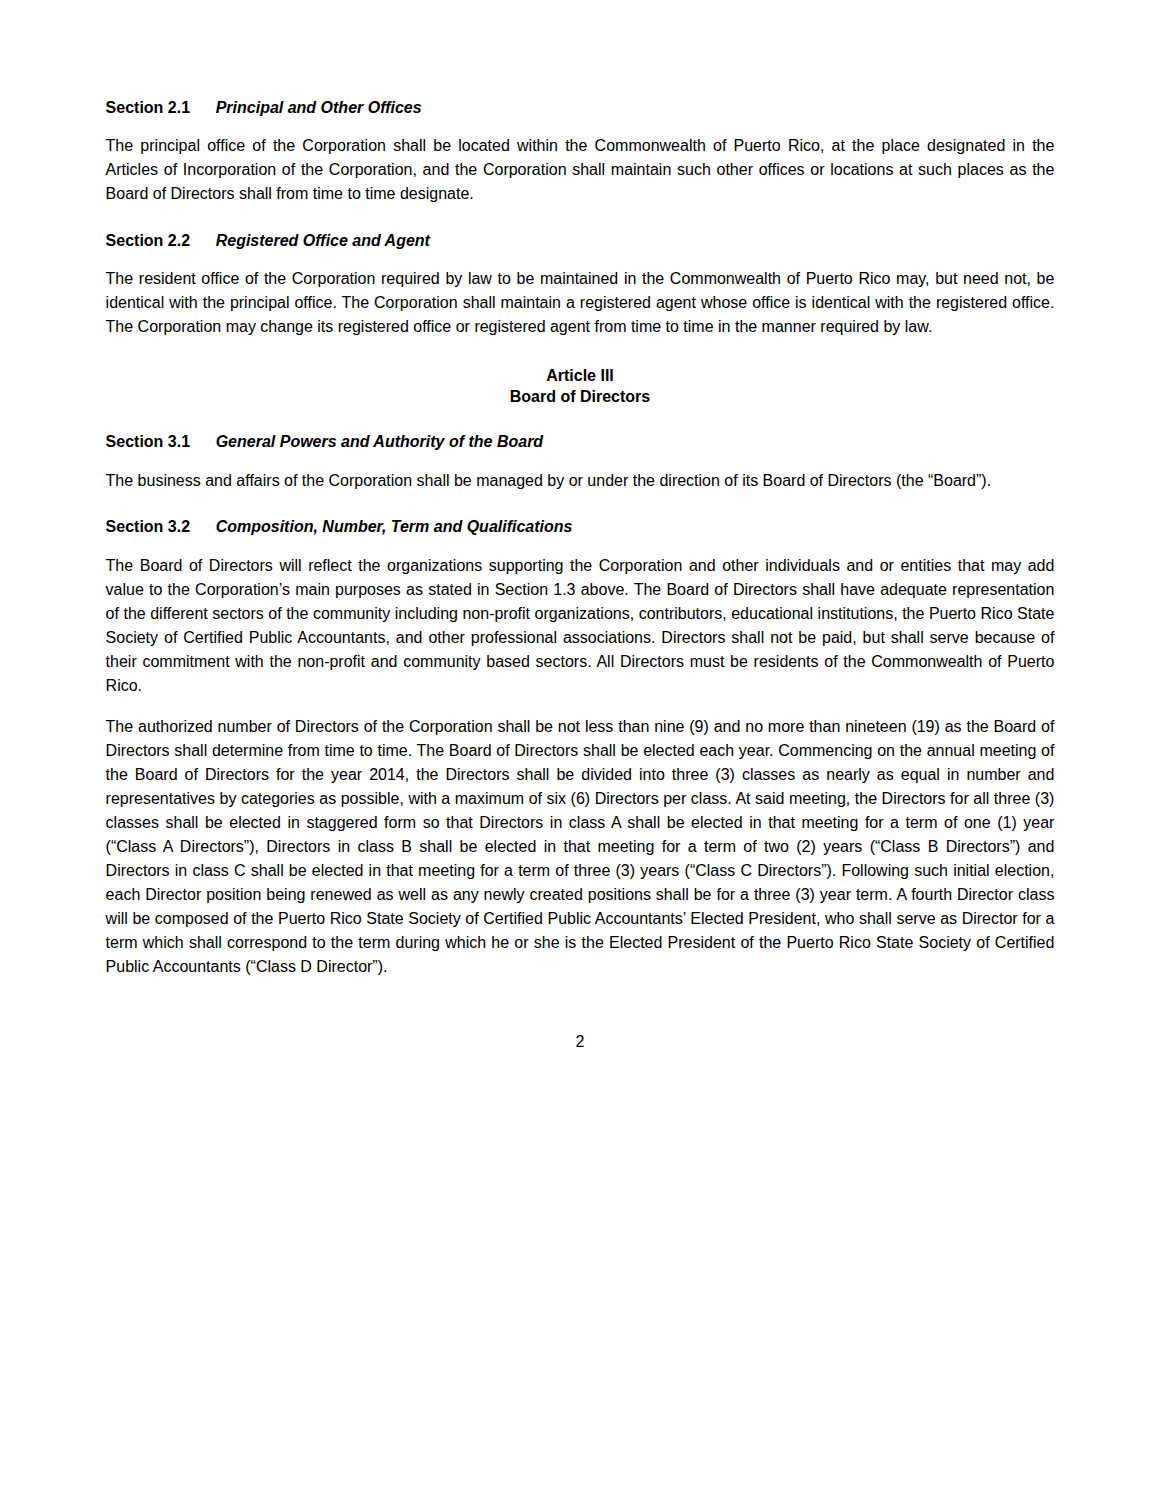Section 2.1 Principal and Other Offices
The principal office of the Corporation shall be located within the Commonwealth of Puerto Rico, at the place designated in the Articles of Incorporation of the Corporation, and the Corporation shall maintain such other offices or locations at such places as the Board of Directors shall from time to time designate.
Section 2.2 Registered Office and Agent
The resident office of the Corporation required by law to be maintained in the Commonwealth of Puerto Rico may, but need not, be identical with the principal office. The Corporation shall maintain a registered agent whose office is identical with the registered office. The Corporation may change its registered office or registered agent from time to time in the manner required by law.
Article III
Board of Directors
Section 3.1 General Powers and Authority of the Board
The business and affairs of the Corporation shall be managed by or under the direction of its Board of Directors (the “Board”).
Section 3.2 Composition, Number, Term and Qualifications
The Board of Directors will reflect the organizations supporting the Corporation and other individuals and or entities that may add value to the Corporation’s main purposes as stated in Section 1.3 above. The Board of Directors shall have adequate representation of the different sectors of the community including non-profit organizations, contributors, educational institutions, the Puerto Rico State Society of Certified Public Accountants, and other professional associations. Directors shall not be paid, but shall serve because of their commitment with the non-profit and community based sectors. All Directors must be residents of the Commonwealth of Puerto Rico.
The authorized number of Directors of the Corporation shall be not less than nine (9) and no more than nineteen (19) as the Board of Directors shall determine from time to time. The Board of Directors shall be elected each year. Commencing on the annual meeting of the Board of Directors for the year 2014, the Directors shall be divided into three (3) classes as nearly as equal in number and representatives by categories as possible, with a maximum of six (6) Directors per class. At said meeting, the Directors for all three (3) classes shall be elected in staggered form so that Directors in class A shall be elected in that meeting for a term of one (1) year (“Class A Directors”), Directors in class B shall be elected in that meeting for a term of two (2) years (“Class B Directors”) and Directors in class C shall be elected in that meeting for a term of three (3) years (“Class C Directors”). Following such initial election, each Director position being renewed as well as any newly created positions shall be for a three (3) year term. A fourth Director class will be composed of the Puerto Rico State Society of Certified Public Accountants’ Elected President, who shall serve as Director for a term which shall correspond to the term during which he or she is the Elected President of the Puerto Rico State Society of Certified Public Accountants (“Class D Director”).
2